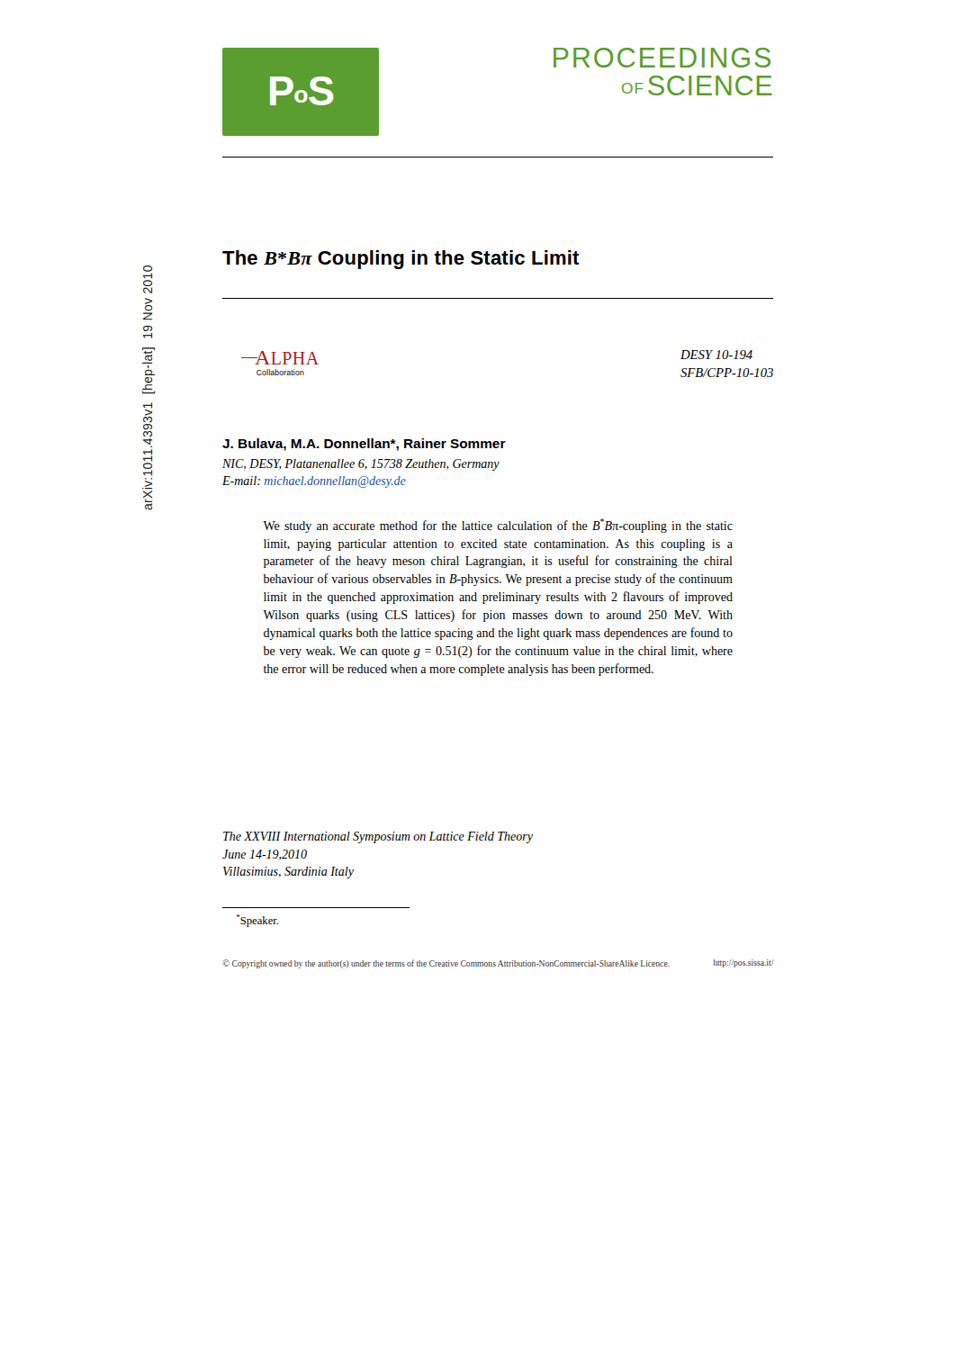arXiv:1011.4393v1 [hep-lat] 19 Nov 2010
Po S
PROCEEDINGS
OFSCIENCE
The B*Bπ Coupling in the Static Limit
ALPHA
Collaboration
DESY 10-194
SFB/CPP-10-103
J. Bulava, M.A. Donnellan*, Rainer Sommer
NIC, DESY, Platanenallee 6, 15738 Zeuthen, Germany
E-mail: michael.donnellan@desy.de
We study an accurate method for the lattice calculation of the B*Bπ-coupling in the static limit, paying particular attention to excited state contamination. As this coupling is a parameter of the heavy meson chiral Lagrangian, it is useful for constraining the chiral behaviour of various observables in B-physics. We present a precise study of the continuum limit in the quenched approximation and preliminary results with 2 flavours of improved Wilson quarks (using CLS lattices) for pion masses down to around 250 MeV. With dynamical quarks both the lattice spacing and the light quark mass dependences are found to be very weak. We can quote g = 0.51(2) for the continuum value in the chiral limit, where the error will be reduced when a more complete analysis has been performed.
The XXVIII International Symposium on Lattice Field Theory
June 14-19,2010
Villasimius, Sardinia Italy
*Speaker.
http://pos.sissa.it/ © Copyright owned by the author(s) under the terms of the Creative Commons Attribution-NonCommercial-ShareAlike Licence.